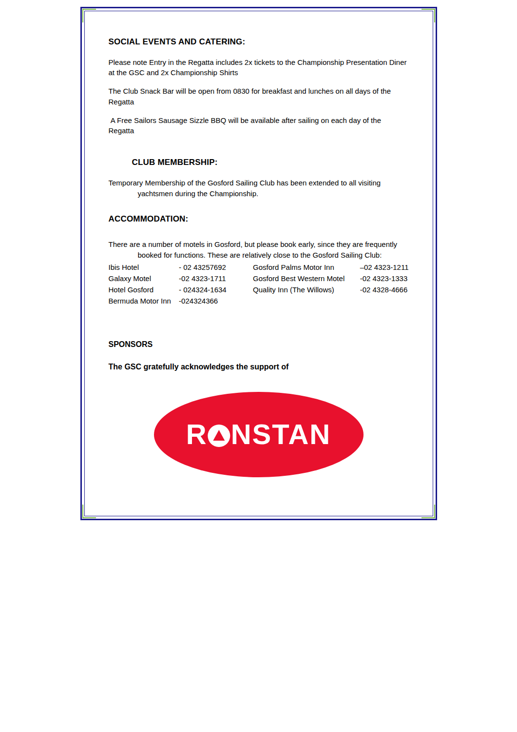SOCIAL EVENTS AND CATERING:
Please note Entry in the Regatta includes 2x tickets to the Championship Presentation Diner at the GSC and 2x Championship Shirts
The Club Snack Bar will be open from 0830 for breakfast and lunches on all days of the Regatta
A Free Sailors Sausage Sizzle BBQ will be available after sailing on each day of the Regatta
CLUB MEMBERSHIP:
Temporary Membership of the Gosford Sailing Club has been extended to all visiting yachtsmen during the Championship.
ACCOMMODATION:
There are a number of motels in Gosford, but please book early, since they are frequently booked for functions. These are relatively close to the Gosford Sailing Club:
| Ibis Hotel | - 02 43257692 | Gosford Palms Motor Inn | –02 4323-1211 |
| Galaxy Motel | -02 4323-1711 | Gosford Best Western Motel | -02 4323-1333 |
| Hotel Gosford | - 024324-1634 | Quality Inn (The Willows) | -02 4328-4666 |
| Bermuda Motor Inn | -024324366 | | |
SPONSORS
The GSC gratefully acknowledges the support of
R NSTAN